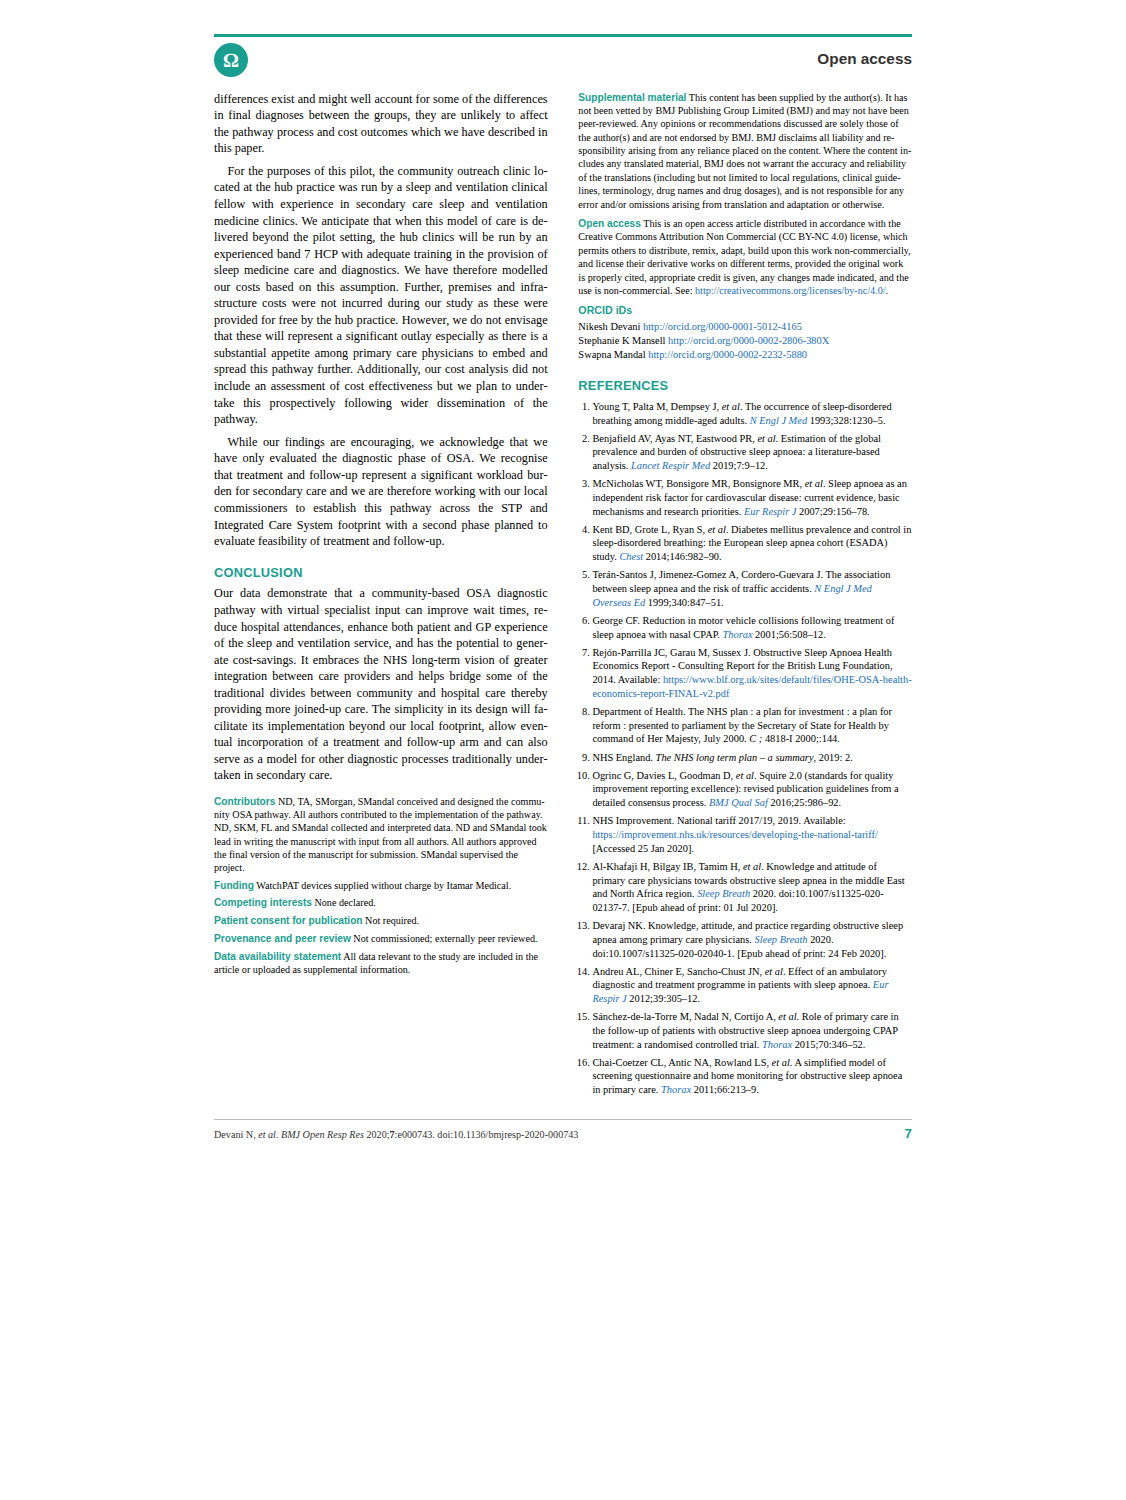Ω
Open access
differences exist and might well account for some of the differences in final diagnoses between the groups, they are unlikely to affect the pathway process and cost outcomes which we have described in this paper.
For the purposes of this pilot, the community outreach clinic located at the hub practice was run by a sleep and ventilation clinical fellow with experience in secondary care sleep and ventilation medicine clinics. We anticipate that when this model of care is delivered beyond the pilot setting, the hub clinics will be run by an experienced band 7 HCP with adequate training in the provision of sleep medicine care and diagnostics. We have therefore modelled our costs based on this assumption. Further, premises and infrastructure costs were not incurred during our study as these were provided for free by the hub practice. However, we do not envisage that these will represent a significant outlay especially as there is a substantial appetite among primary care physicians to embed and spread this pathway further. Additionally, our cost analysis did not include an assessment of cost effectiveness but we plan to undertake this prospectively following wider dissemination of the pathway.
While our findings are encouraging, we acknowledge that we have only evaluated the diagnostic phase of OSA. We recognise that treatment and follow-up represent a significant workload burden for secondary care and we are therefore working with our local commissioners to establish this pathway across the STP and Integrated Care System footprint with a second phase planned to evaluate feasibility of treatment and follow-up.
Conclusion
Our data demonstrate that a community-based OSA diagnostic pathway with virtual specialist input can improve wait times, reduce hospital attendances, enhance both patient and GP experience of the sleep and ventilation service, and has the potential to generate cost-savings. It embraces the NHS long-term vision of greater integration between care providers and helps bridge some of the traditional divides between community and hospital care thereby providing more joined-up care. The simplicity in its design will facilitate its implementation beyond our local footprint, allow eventual incorporation of a treatment and follow-up arm and can also serve as a model for other diagnostic processes traditionally undertaken in secondary care.
Contributors ND, TA, SMorgan, SMandal conceived and designed the community OSA pathway. All authors contributed to the implementation of the pathway. ND, SKM, FL and SMandal collected and interpreted data. ND and SMandal took lead in writing the manuscript with input from all authors. All authors approved the final version of the manuscript for submission. SMandal supervised the project.
Funding WatchPAT devices supplied without charge by Itamar Medical.
Competing interests None declared.
Patient consent for publication Not required.
Provenance and peer review Not commissioned; externally peer reviewed.
Data availability statement All data relevant to the study are included in the article or uploaded as supplemental information.
Supplemental material This content has been supplied by the author(s). It has not been vetted by BMJ Publishing Group Limited (BMJ) and may not have been peer-reviewed. Any opinions or recommendations discussed are solely those of the author(s) and are not endorsed by BMJ. BMJ disclaims all liability and responsibility arising from any reliance placed on the content. Where the content includes any translated material, BMJ does not warrant the accuracy and reliability of the translations (including but not limited to local regulations, clinical guidelines, terminology, drug names and drug dosages), and is not responsible for any error and/or omissions arising from translation and adaptation or otherwise.
Open access This is an open access article distributed in accordance with the Creative Commons Attribution Non Commercial (CC BY-NC 4.0) license, which permits others to distribute, remix, adapt, build upon this work non-commercially, and license their derivative works on different terms, provided the original work is properly cited, appropriate credit is given, any changes made indicated, and the use is non-commercial. See: http://creativecommons.org/licenses/by-nc/4.0/.
ORCID iDs
Nikesh Devani http://orcid.org/0000-0001-5012-4165
Stephanie K Mansell http://orcid.org/0000-0002-2806-380X
Swapna Mandal http://orcid.org/0000-0002-2232-5880
References
Young T, Palta M, Dempsey J, et al. The occurrence of sleep-disordered breathing among middle-aged adults. N Engl J Med 1993;328:1230–5.
Benjafield AV, Ayas NT, Eastwood PR, et al. Estimation of the global prevalence and burden of obstructive sleep apnoea: a literature-based analysis. Lancet Respir Med 2019;7:9–12.
McNicholas WT, Bonsigore MR, Bonsignore MR, et al. Sleep apnoea as an independent risk factor for cardiovascular disease: current evidence, basic mechanisms and research priorities. Eur Respir J 2007;29:156–78.
Kent BD, Grote L, Ryan S, et al. Diabetes mellitus prevalence and control in sleep-disordered breathing: the European sleep apnea cohort (ESADA) study. Chest 2014;146:982–90.
Terán-Santos J, Jimenez-Gomez A, Cordero-Guevara J. The association between sleep apnea and the risk of traffic accidents. N Engl J Med Overseas Ed 1999;340:847–51.
George CF. Reduction in motor vehicle collisions following treatment of sleep apnoea with nasal CPAP. Thorax 2001;56:508–12.
Rejón-Parrilla JC, Garau M, Sussex J. Obstructive Sleep Apnoea Health Economics Report - Consulting Report for the British Lung Foundation, 2014. Available: https://www.blf.org.uk/sites/default/files/OHE-OSA-health-economics-report-FINAL-v2.pdf
Department of Health. The NHS plan : a plan for investment : a plan for reform : presented to parliament by the Secretary of State for Health by command of Her Majesty, July 2000. C ; 4818-I 2000;:144.
NHS England. The NHS long term plan – a summary, 2019: 2.
Ogrinc G, Davies L, Goodman D, et al. Squire 2.0 (standards for quality improvement reporting excellence): revised publication guidelines from a detailed consensus process. BMJ Qual Saf 2016;25:986–92.
NHS Improvement. National tariff 2017/19, 2019. Available: https://improvement.nhs.uk/resources/developing-the-national-tariff/ [Accessed 25 Jan 2020].
Al-Khafaji H, Bilgay IB, Tamim H, et al. Knowledge and attitude of primary care physicians towards obstructive sleep apnea in the middle East and North Africa region. Sleep Breath 2020. doi:10.1007/s11325-020-02137-7. [Epub ahead of print: 01 Jul 2020].
Devaraj NK. Knowledge, attitude, and practice regarding obstructive sleep apnea among primary care physicians. Sleep Breath 2020. doi:10.1007/s11325-020-02040-1. [Epub ahead of print: 24 Feb 2020].
Andreu AL, Chiner E, Sancho-Chust JN, et al. Effect of an ambulatory diagnostic and treatment programme in patients with sleep apnoea. Eur Respir J 2012;39:305–12.
Sánchez-de-la-Torre M, Nadal N, Cortijo A, et al. Role of primary care in the follow-up of patients with obstructive sleep apnoea undergoing CPAP treatment: a randomised controlled trial. Thorax 2015;70:346–52.
Chai-Coetzer CL, Antic NA, Rowland LS, et al. A simplified model of screening questionnaire and home monitoring for obstructive sleep apnoea in primary care. Thorax 2011;66:213–9.
Devani N, et al. BMJ Open Resp Res 2020;7:e000743. doi:10.1136/bmjresp-2020-000743
7